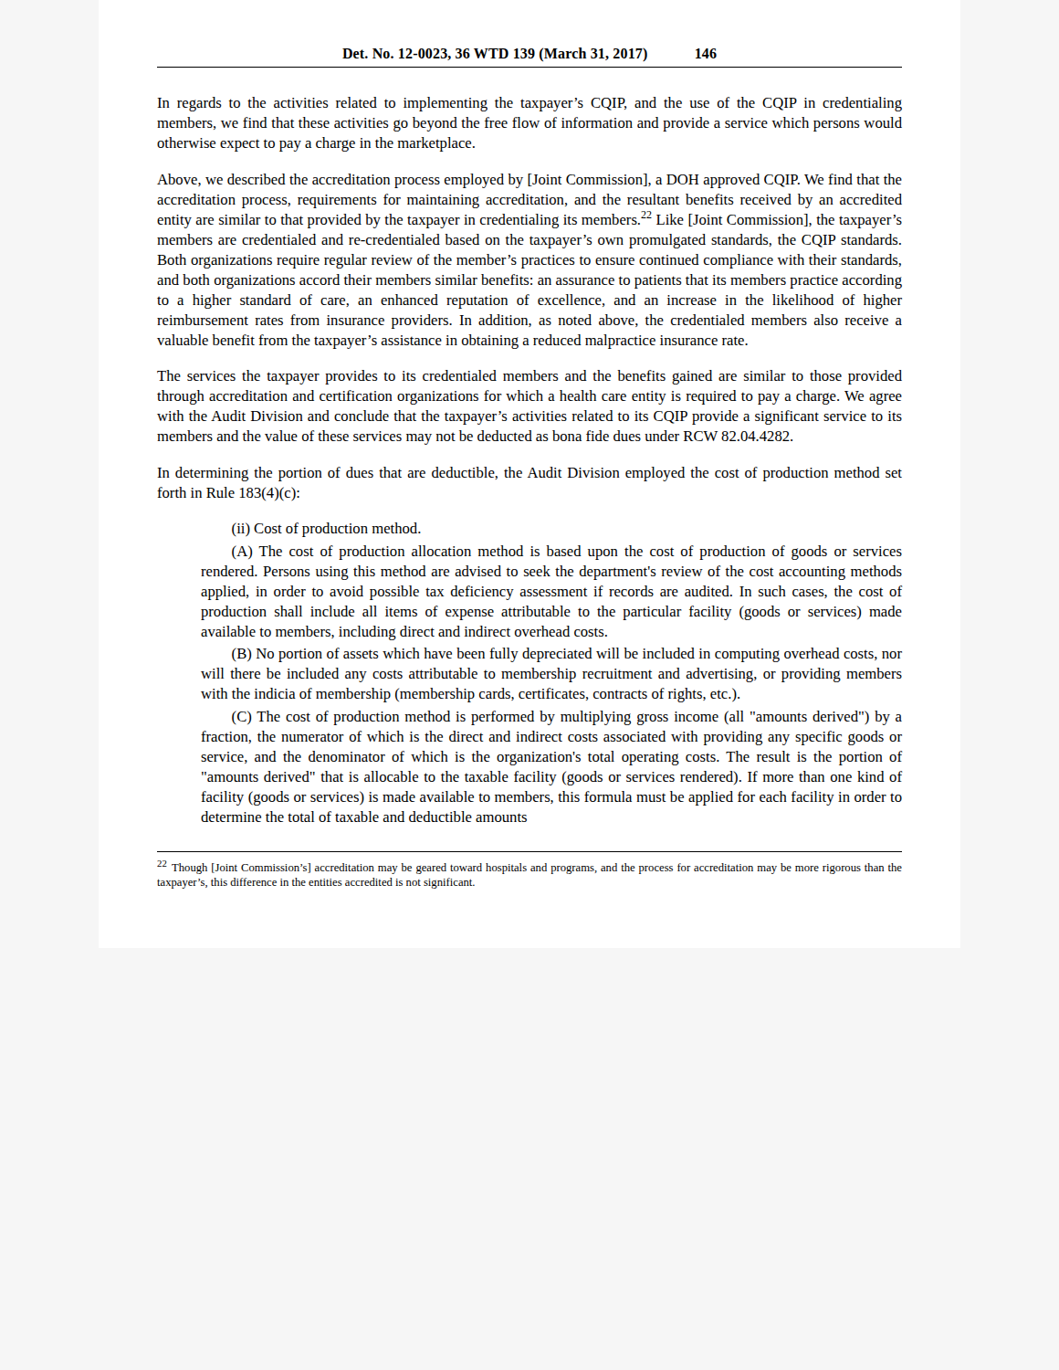Det. No. 12-0023, 36 WTD 139 (March 31, 2017) 146
In regards to the activities related to implementing the taxpayer’s CQIP, and the use of the CQIP in credentialing members, we find that these activities go beyond the free flow of information and provide a service which persons would otherwise expect to pay a charge in the marketplace.
Above, we described the accreditation process employed by [Joint Commission], a DOH approved CQIP. We find that the accreditation process, requirements for maintaining accreditation, and the resultant benefits received by an accredited entity are similar to that provided by the taxpayer in credentialing its members.22 Like [Joint Commission], the taxpayer’s members are credentialed and re-credentialed based on the taxpayer’s own promulgated standards, the CQIP standards. Both organizations require regular review of the member’s practices to ensure continued compliance with their standards, and both organizations accord their members similar benefits: an assurance to patients that its members practice according to a higher standard of care, an enhanced reputation of excellence, and an increase in the likelihood of higher reimbursement rates from insurance providers. In addition, as noted above, the credentialed members also receive a valuable benefit from the taxpayer’s assistance in obtaining a reduced malpractice insurance rate.
The services the taxpayer provides to its credentialed members and the benefits gained are similar to those provided through accreditation and certification organizations for which a health care entity is required to pay a charge. We agree with the Audit Division and conclude that the taxpayer’s activities related to its CQIP provide a significant service to its members and the value of these services may not be deducted as bona fide dues under RCW 82.04.4282.
In determining the portion of dues that are deductible, the Audit Division employed the cost of production method set forth in Rule 183(4)(c):
(ii) Cost of production method.
(A) The cost of production allocation method is based upon the cost of production of goods or services rendered. Persons using this method are advised to seek the department's review of the cost accounting methods applied, in order to avoid possible tax deficiency assessment if records are audited. In such cases, the cost of production shall include all items of expense attributable to the particular facility (goods or services) made available to members, including direct and indirect overhead costs.
(B) No portion of assets which have been fully depreciated will be included in computing overhead costs, nor will there be included any costs attributable to membership recruitment and advertising, or providing members with the indicia of membership (membership cards, certificates, contracts of rights, etc.).
(C) The cost of production method is performed by multiplying gross income (all "amounts derived") by a fraction, the numerator of which is the direct and indirect costs associated with providing any specific goods or service, and the denominator of which is the organization's total operating costs. The result is the portion of "amounts derived" that is allocable to the taxable facility (goods or services rendered). If more than one kind of facility (goods or services) is made available to members, this formula must be applied for each facility in order to determine the total of taxable and deductible amounts
22 Though [Joint Commission’s] accreditation may be geared toward hospitals and programs, and the process for accreditation may be more rigorous than the taxpayer’s, this difference in the entities accredited is not significant.